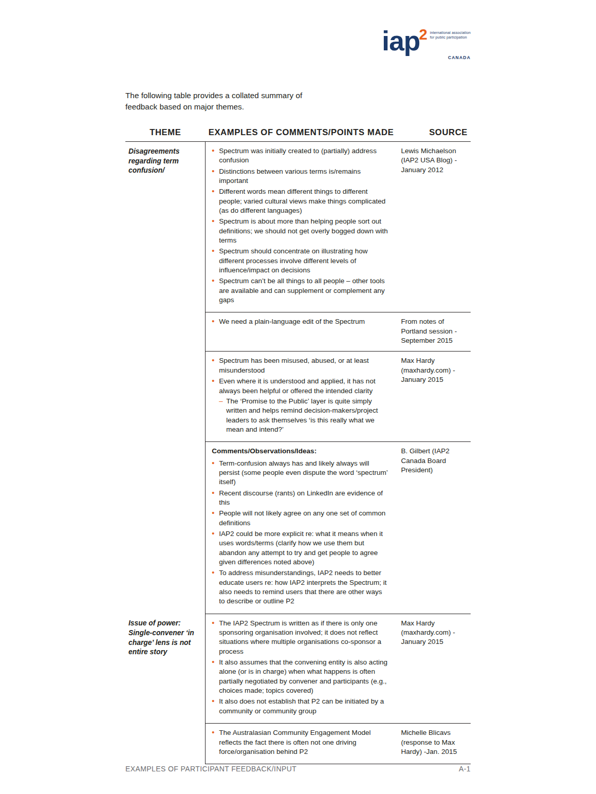iap2 international association
for public participation
CANADA
The following table provides a collated summary of
feedback based on major themes.
| THEME | EXAMPLES OF COMMENTS/POINTS MADE | SOURCE |
| --- | --- | --- |
| Disagreements regarding term confusion/ | Spectrum was initially created to (partially) address confusion Distinctions between various terms is/remains important Different words mean different things to different people; varied cultural views make things complicated (as do different languages) Spectrum is about more than helping people sort out definitions; we should not get overly bogged down with terms Spectrum should concentrate on illustrating how different processes involve different levels of influence/impact on decisions Spectrum can’t be all things to all people – other tools are available and can supplement or complement any gaps | Lewis Michaelson (IAP2 USA Blog) - January 2012 |
| We need a plain-language edit of the Spectrum | From notes of Portland session - September 2015 |
| Spectrum has been misused, abused, or at least misunderstood Even where it is understood and applied, it has not always been helpful or offered the intended clarity The ‘Promise to the Public’ layer is quite simply written and helps remind decision-makers/project leaders to ask themselves ‘is this really what we mean and intend?’ | Max Hardy (maxhardy.com) - January 2015 |
| Comments/Observations/Ideas: Term-confusion always has and likely always will persist (some people even dispute the word ‘spectrum’ itself) Recent discourse (rants) on LinkedIn are evidence of this People will not likely agree on any one set of common definitions IAP2 could be more explicit re: what it means when it uses words/terms (clarify how we use them but abandon any attempt to try and get people to agree given differences noted above) To address misunderstandings, IAP2 needs to better educate users re: how IAP2 interprets the Spectrum; it also needs to remind users that there are other ways to describe or outline P2 | B. Gilbert (IAP2 Canada Board President) |
| Issue of power: Single-convener ‘in charge’ lens is not entire story | The IAP2 Spectrum is written as if there is only one sponsoring organisation involved; it does not reflect situations where multiple organisations co-sponsor a process It also assumes that the convening entity is also acting alone (or is in charge) when what happens is often partially negotiated by convener and participants (e.g., choices made; topics covered) It also does not establish that P2 can be initiated by a community or community group | Max Hardy (maxhardy.com) - January 2015 |
| The Australasian Community Engagement Model reflects the fact there is often not one driving force/organisation behind P2 | Michelle Blicavs (response to Max Hardy) -Jan. 2015 |
EXAMPLES OF PARTICIPANT FEEDBACK/INPUT A-1